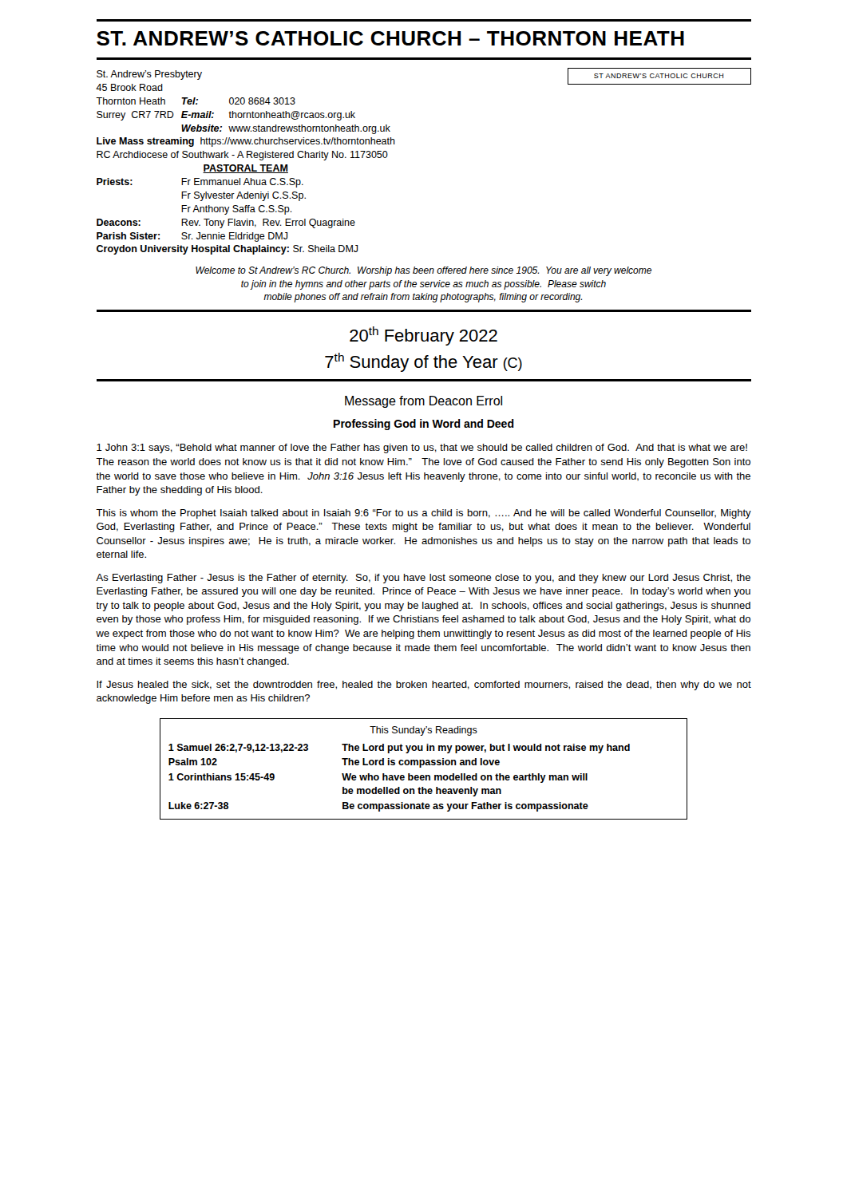ST. ANDREW’S CATHOLIC CHURCH – THORNTON HEATH
| St. Andrew’s Presbytery |
| 45 Brook Road |
| Thornton Heath | Tel: | 020 8684 3013 |
| Surrey CR7 7RD | E-mail: | thorntonheath@rcaos.org.uk |
| | Website: | www.standrewsthorntonheath.org.uk |
| Live Mass streaming https://www.churchservices.tv/thorntonheath |
| RC Archdiocese of Southwark - A Registered Charity No. 1173050 |
| PASTORAL TEAM |
| Priests: | Fr Emmanuel Ahua C.S.Sp. |
| | Fr Sylvester Adeniyi C.S.Sp. |
| | Fr Anthony Saffa C.S.Sp. |
| Deacons: | Rev. Tony Flavin, Rev. Errol Quagraine |
| Parish Sister: | Sr. Jennie Eldridge DMJ |
| Croydon University Hospital Chaplaincy: Sr. Sheila DMJ |
ST ANDREW’S CATHOLIC CHURCH
Welcome to St Andrew’s RC Church. Worship has been offered here since 1905. You are all very welcome
to join in the hymns and other parts of the service as much as possible. Please switch
mobile phones off and refrain from taking photographs, filming or recording.
20th February 2022
7th Sunday of the Year (C)
Message from Deacon Errol
Professing God in Word and Deed
1 John 3:1 says, “Behold what manner of love the Father has given to us, that we should be called children of God. And that is what we are! The reason the world does not know us is that it did not know Him.” The love of God caused the Father to send His only Begotten Son into the world to save those who believe in Him. John 3:16 Jesus left His heavenly throne, to come into our sinful world, to reconcile us with the Father by the shedding of His blood.
This is whom the Prophet Isaiah talked about in Isaiah 9:6 “For to us a child is born, ….. And he will be called Wonderful Counsellor, Mighty God, Everlasting Father, and Prince of Peace.” These texts might be familiar to us, but what does it mean to the believer. Wonderful Counsellor - Jesus inspires awe; He is truth, a miracle worker. He admonishes us and helps us to stay on the narrow path that leads to eternal life.
As Everlasting Father - Jesus is the Father of eternity. So, if you have lost someone close to you, and they knew our Lord Jesus Christ, the Everlasting Father, be assured you will one day be reunited. Prince of Peace – With Jesus we have inner peace. In today’s world when you try to talk to people about God, Jesus and the Holy Spirit, you may be laughed at. In schools, offices and social gatherings, Jesus is shunned even by those who profess Him, for misguided reasoning. If we Christians feel ashamed to talk about God, Jesus and the Holy Spirit, what do we expect from those who do not want to know Him? We are helping them unwittingly to resent Jesus as did most of the learned people of His time who would not believe in His message of change because it made them feel uncomfortable. The world didn’t want to know Jesus then and at times it seems this hasn’t changed.
If Jesus healed the sick, set the downtrodden free, healed the broken hearted, comforted mourners, raised the dead, then why do we not acknowledge Him before men as His children?
This Sunday’s Readings
| 1 Samuel 26:2,7-9,12-13,22-23 | The Lord put you in my power, but I would not raise my hand |
| Psalm 102 | The Lord is compassion and love |
| 1 Corinthians 15:45-49 | We who have been modelled on the earthly man will be modelled on the heavenly man |
| Luke 6:27-38 | Be compassionate as your Father is compassionate |